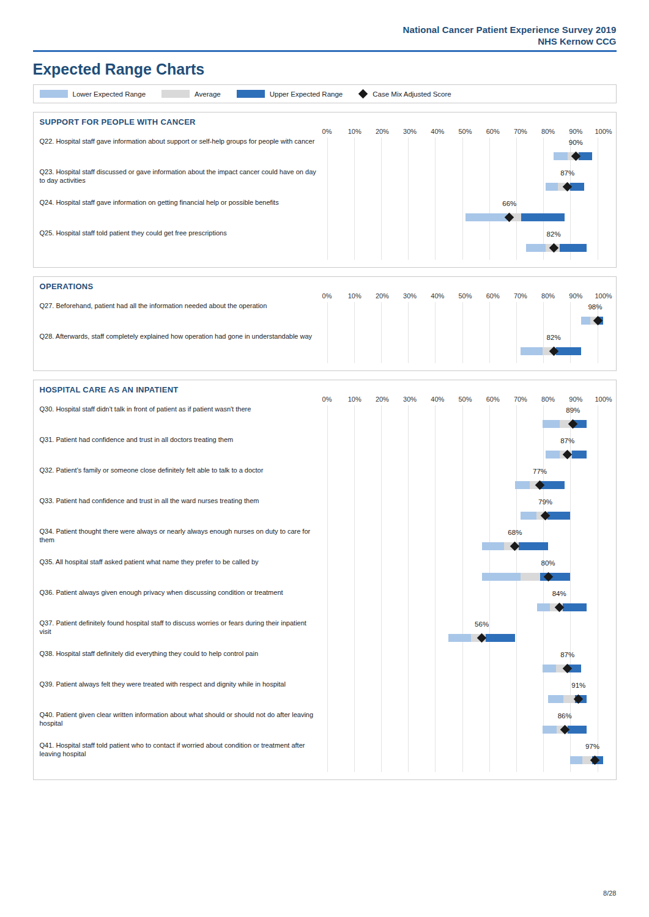National Cancer Patient Experience Survey 2019
NHS Kernow CCG
Expected Range Charts
Lower Expected Range
Average
Upper Expected Range
Case Mix Adjusted Score
SUPPORT FOR PEOPLE WITH CANCER
0% 10% 20% 30% 40% 50% 60% 70% 80% 90% 100%
Q22. Hospital staff gave information about support or self-help groups for people with cancer
90%
Q23. Hospital staff discussed or gave information about the impact cancer could have on day to day activities
87%
Q24. Hospital staff gave information on getting financial help or possible benefits
66%
Q25. Hospital staff told patient they could get free prescriptions
82%
OPERATIONS
0% 10% 20% 30% 40% 50% 60% 70% 80% 90% 100%
Q27. Beforehand, patient had all the information needed about the operation
98%
Q28. Afterwards, staff completely explained how operation had gone in understandable way
82%
HOSPITAL CARE AS AN INPATIENT
0% 10% 20% 30% 40% 50% 60% 70% 80% 90% 100%
Q30. Hospital staff didn't talk in front of patient as if patient wasn't there
89%
Q31. Patient had confidence and trust in all doctors treating them
87%
Q32. Patient's family or someone close definitely felt able to talk to a doctor
77%
Q33. Patient had confidence and trust in all the ward nurses treating them
79%
Q34. Patient thought there were always or nearly always enough nurses on duty to care for them
68%
Q35. All hospital staff asked patient what name they prefer to be called by
80%
Q36. Patient always given enough privacy when discussing condition or treatment
84%
Q37. Patient definitely found hospital staff to discuss worries or fears during their inpatient visit
56%
Q38. Hospital staff definitely did everything they could to help control pain
87%
Q39. Patient always felt they were treated with respect and dignity while in hospital
91%
Q40. Patient given clear written information about what should or should not do after leaving hospital
86%
Q41. Hospital staff told patient who to contact if worried about condition or treatment after leaving hospital
97%
8/28